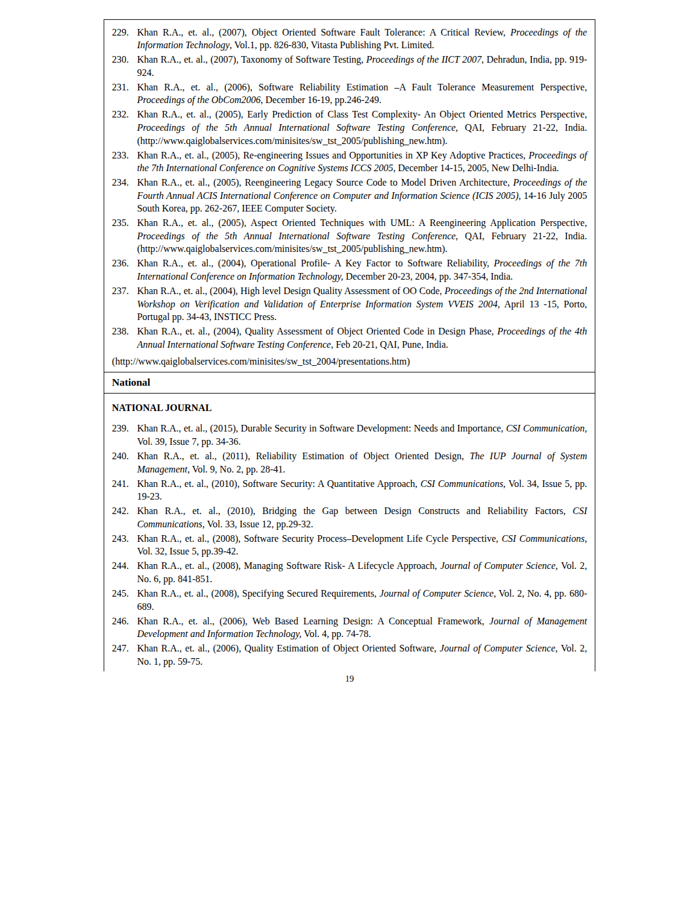229. Khan R.A., et. al., (2007), Object Oriented Software Fault Tolerance: A Critical Review, Proceedings of the Information Technology, Vol.1, pp. 826-830, Vitasta Publishing Pvt. Limited.
230. Khan R.A., et. al., (2007), Taxonomy of Software Testing, Proceedings of the IICT 2007, Dehradun, India, pp. 919-924.
231. Khan R.A., et. al., (2006), Software Reliability Estimation –A Fault Tolerance Measurement Perspective, Proceedings of the ObCom2006, December 16-19, pp.246-249.
232. Khan R.A., et. al., (2005), Early Prediction of Class Test Complexity- An Object Oriented Metrics Perspective, Proceedings of the 5th Annual International Software Testing Conference, QAI, February 21-22, India. (http://www.qaiglobalservices.com/minisites/sw_tst_2005/publishing_new.htm).
233. Khan R.A., et. al., (2005), Re-engineering Issues and Opportunities in XP Key Adoptive Practices, Proceedings of the 7th International Conference on Cognitive Systems ICCS 2005, December 14-15, 2005, New Delhi-India.
234. Khan R.A., et. al., (2005), Reengineering Legacy Source Code to Model Driven Architecture, Proceedings of the Fourth Annual ACIS International Conference on Computer and Information Science (ICIS 2005), 14-16 July 2005 South Korea, pp. 262-267, IEEE Computer Society.
235. Khan R.A., et. al., (2005), Aspect Oriented Techniques with UML: A Reengineering Application Perspective, Proceedings of the 5th Annual International Software Testing Conference, QAI, February 21-22, India. (http://www.qaiglobalservices.com/minisites/sw_tst_2005/publishing_new.htm).
236. Khan R.A., et. al., (2004), Operational Profile- A Key Factor to Software Reliability, Proceedings of the 7th International Conference on Information Technology, December 20-23, 2004, pp. 347-354, India.
237. Khan R.A., et. al., (2004), High level Design Quality Assessment of OO Code, Proceedings of the 2nd International Workshop on Verification and Validation of Enterprise Information System VVEIS 2004, April 13 -15, Porto, Portugal pp. 34-43, INSTICC Press.
238. Khan R.A., et. al., (2004), Quality Assessment of Object Oriented Code in Design Phase, Proceedings of the 4th Annual International Software Testing Conference, Feb 20-21, QAI, Pune, India.
(http://www.qaiglobalservices.com/minisites/sw_tst_2004/presentations.htm)
National
NATIONAL JOURNAL
239. Khan R.A., et. al., (2015), Durable Security in Software Development: Needs and Importance, CSI Communication, Vol. 39, Issue 7, pp. 34-36.
240. Khan R.A., et. al., (2011), Reliability Estimation of Object Oriented Design, The IUP Journal of System Management, Vol. 9, No. 2, pp. 28-41.
241. Khan R.A., et. al., (2010), Software Security: A Quantitative Approach, CSI Communications, Vol. 34, Issue 5, pp. 19-23.
242. Khan R.A., et. al., (2010), Bridging the Gap between Design Constructs and Reliability Factors, CSI Communications, Vol. 33, Issue 12, pp.29-32.
243. Khan R.A., et. al., (2008), Software Security Process–Development Life Cycle Perspective, CSI Communications, Vol. 32, Issue 5, pp.39-42.
244. Khan R.A., et. al., (2008), Managing Software Risk- A Lifecycle Approach, Journal of Computer Science, Vol. 2, No. 6, pp. 841-851.
245. Khan R.A., et. al., (2008), Specifying Secured Requirements, Journal of Computer Science, Vol. 2, No. 4, pp. 680-689.
246. Khan R.A., et. al., (2006), Web Based Learning Design: A Conceptual Framework, Journal of Management Development and Information Technology, Vol. 4, pp. 74-78.
247. Khan R.A., et. al., (2006), Quality Estimation of Object Oriented Software, Journal of Computer Science, Vol. 2, No. 1, pp. 59-75.
19